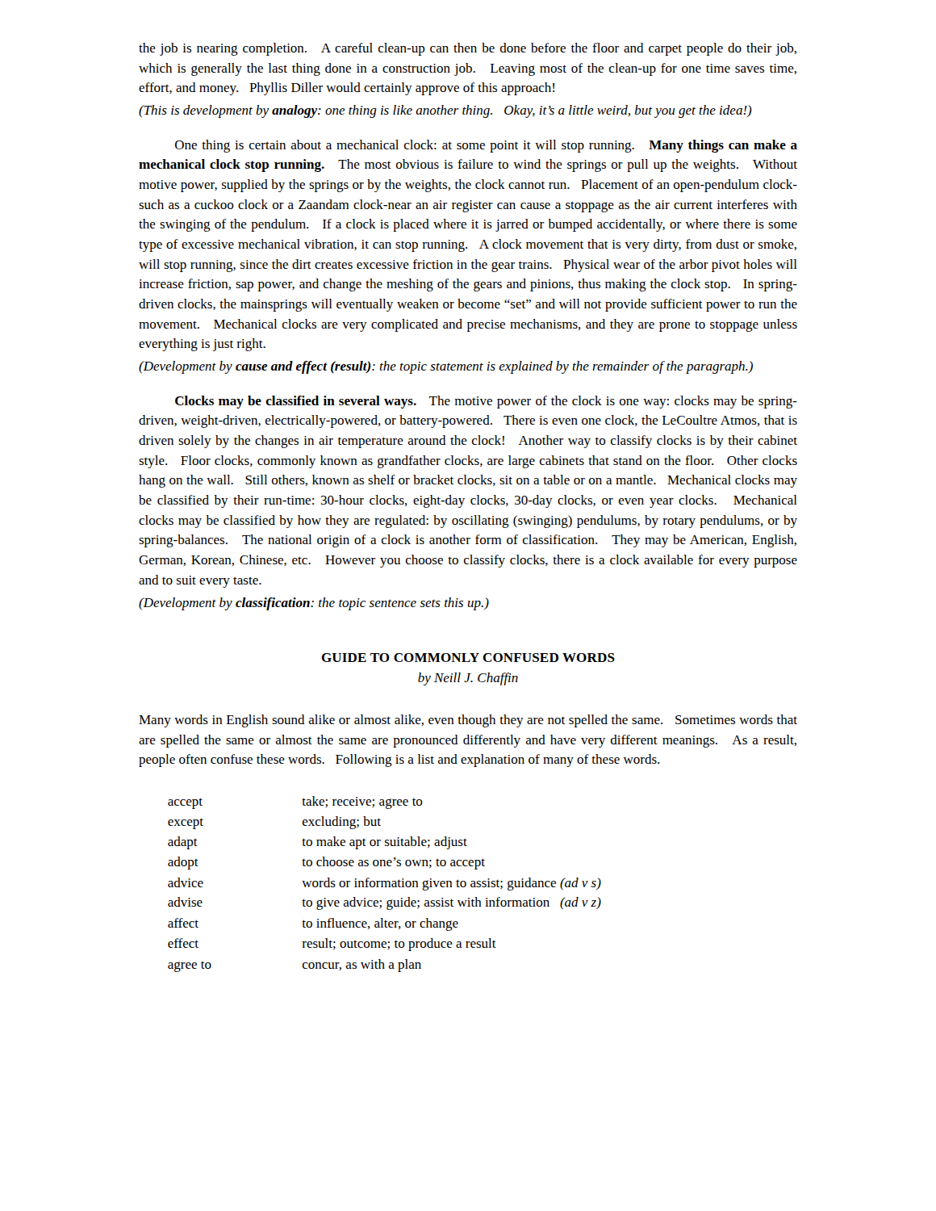the job is nearing completion. A careful clean-up can then be done before the floor and carpet people do their job, which is generally the last thing done in a construction job. Leaving most of the clean-up for one time saves time, effort, and money. Phyllis Diller would certainly approve of this approach!
(This is development by analogy: one thing is like another thing. Okay, it’s a little weird, but you get the idea!)
One thing is certain about a mechanical clock: at some point it will stop running. Many things can make a mechanical clock stop running. The most obvious is failure to wind the springs or pull up the weights. Without motive power, supplied by the springs or by the weights, the clock cannot run. Placement of an open-pendulum clock-such as a cuckoo clock or a Zaandam clock-near an air register can cause a stoppage as the air current interferes with the swinging of the pendulum. If a clock is placed where it is jarred or bumped accidentally, or where there is some type of excessive mechanical vibration, it can stop running. A clock movement that is very dirty, from dust or smoke, will stop running, since the dirt creates excessive friction in the gear trains. Physical wear of the arbor pivot holes will increase friction, sap power, and change the meshing of the gears and pinions, thus making the clock stop. In spring-driven clocks, the mainsprings will eventually weaken or become “set” and will not provide sufficient power to run the movement. Mechanical clocks are very complicated and precise mechanisms, and they are prone to stoppage unless everything is just right.
(Development by cause and effect (result): the topic statement is explained by the remainder of the paragraph.)
Clocks may be classified in several ways. The motive power of the clock is one way: clocks may be spring-driven, weight-driven, electrically-powered, or battery-powered. There is even one clock, the LeCoultre Atmos, that is driven solely by the changes in air temperature around the clock! Another way to classify clocks is by their cabinet style. Floor clocks, commonly known as grandfather clocks, are large cabinets that stand on the floor. Other clocks hang on the wall. Still others, known as shelf or bracket clocks, sit on a table or on a mantle. Mechanical clocks may be classified by their run-time: 30-hour clocks, eight-day clocks, 30-day clocks, or even year clocks. Mechanical clocks may be classified by how they are regulated: by oscillating (swinging) pendulums, by rotary pendulums, or by spring-balances. The national origin of a clock is another form of classification. They may be American, English, German, Korean, Chinese, etc. However you choose to classify clocks, there is a clock available for every purpose and to suit every taste.
(Development by classification: the topic sentence sets this up.)
GUIDE TO COMMONLY CONFUSED WORDS
by Neill J. Chaffin
Many words in English sound alike or almost alike, even though they are not spelled the same. Sometimes words that are spelled the same or almost the same are pronounced differently and have very different meanings. As a result, people often confuse these words. Following is a list and explanation of many of these words.
| accept | take; receive; agree to |
| except | excluding; but |
| adapt | to make apt or suitable; adjust |
| adopt | to choose as one’s own; to accept |
| advice | words or information given to assist; guidance (ad v s) |
| advise | to give advice; guide; assist with information (ad v z) |
| affect | to influence, alter, or change |
| effect | result; outcome; to produce a result |
| agree to | concur, as with a plan |